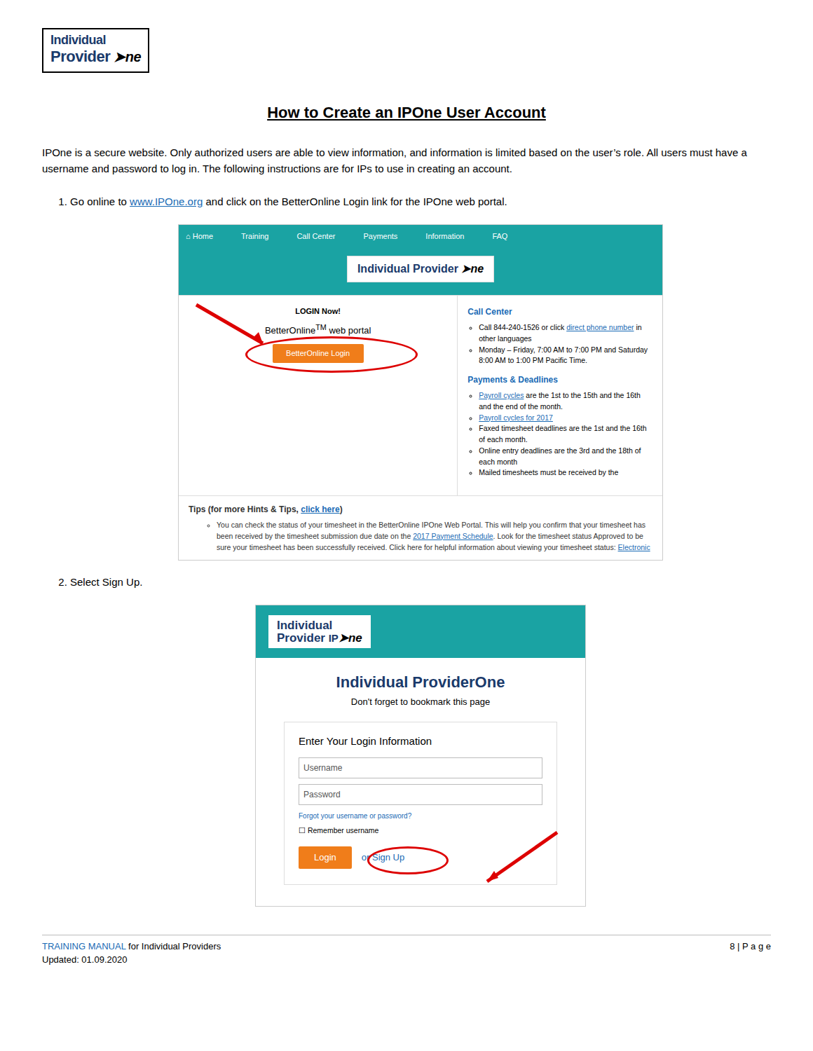Individual Provider ➤ne
How to Create an IPOne User Account
IPOne is a secure website. Only authorized users are able to view information, and information is limited based on the user’s role. All users must have a username and password to log in. The following instructions are for IPs to use in creating an account.
Go online to www.IPOne.org and click on the BetterOnline Login link for the IPOne web portal.
⌂ Home Training Call Center Payments Information FAQ
Individual Provider ➤ne
LOGIN Now!
BetterOnlineTM web portal
BetterOnline Login
Call Center
Call 844-240-1526 or click direct phone number in other languages
Monday – Friday, 7:00 AM to 7:00 PM and Saturday 8:00 AM to 1:00 PM Pacific Time.
Payments & Deadlines
Payroll cycles are the 1st to the 15th and the 16th and the end of the month.
Payroll cycles for 2017
Faxed timesheet deadlines are the 1st and the 16th of each month.
Online entry deadlines are the 3rd and the 18th of each month
Mailed timesheets must be received by the
Tips (for more Hints & Tips, click here)
You can check the status of your timesheet in the BetterOnline IPOne Web Portal. This will help you confirm that your timesheet has been received by the timesheet submission due date on the 2017 Payment Schedule. Look for the timesheet status Approved to be sure your timesheet has been successfully received. Click here for helpful information about viewing your timesheet status: Electronic
Select Sign Up.
Individual
Provider IP➤ne
Individual ProviderOne
Don't forget to bookmark this page
Enter Your Login Information
Username
Password
Forgot your username or password?
☐ Remember username
Login
or Sign Up
TRAINING MANUAL for Individual Providers
Updated: 01.09.2020
8 | P a g e